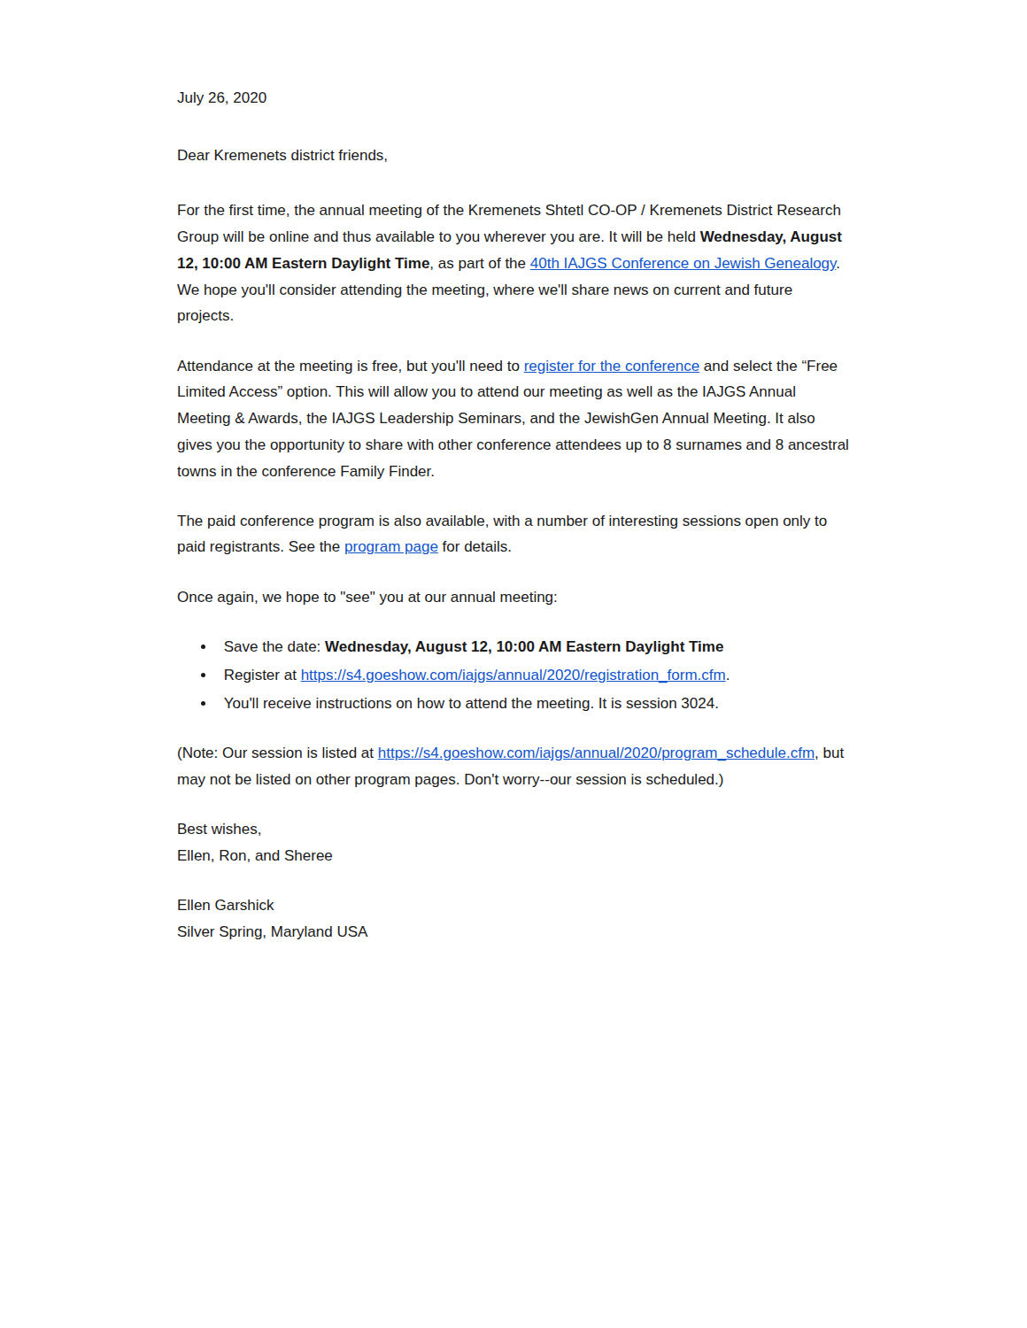July 26, 2020
Dear Kremenets district friends,
For the first time, the annual meeting of the Kremenets Shtetl CO-OP / Kremenets District Research Group will be online and thus available to you wherever you are. It will be held Wednesday, August 12, 10:00 AM Eastern Daylight Time, as part of the 40th IAJGS Conference on Jewish Genealogy. We hope you'll consider attending the meeting, where we'll share news on current and future projects.
Attendance at the meeting is free, but you'll need to register for the conference and select the “Free Limited Access” option. This will allow you to attend our meeting as well as the IAJGS Annual Meeting & Awards, the IAJGS Leadership Seminars, and the JewishGen Annual Meeting. It also gives you the opportunity to share with other conference attendees up to 8 surnames and 8 ancestral towns in the conference Family Finder.
The paid conference program is also available, with a number of interesting sessions open only to paid registrants. See the program page for details.
Once again, we hope to "see" you at our annual meeting:
Save the date: Wednesday, August 12, 10:00 AM Eastern Daylight Time
Register at https://s4.goeshow.com/iajgs/annual/2020/registration_form.cfm.
You'll receive instructions on how to attend the meeting. It is session 3024.
(Note: Our session is listed at https://s4.goeshow.com/iajgs/annual/2020/program_schedule.cfm, but may not be listed on other program pages. Don't worry--our session is scheduled.)
Best wishes, Ellen, Ron, and Sheree
Ellen Garshick Silver Spring, Maryland USA